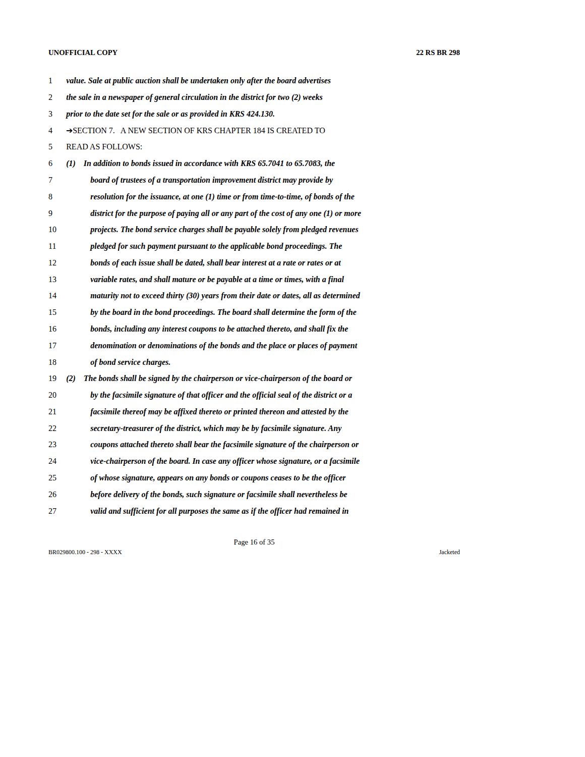UNOFFICIAL COPY 22 RS BR 298
1
value. Sale at public auction shall be undertaken only after the board advertises
2
the sale in a newspaper of general circulation in the district for two (2) weeks
3
prior to the date set for the sale or as provided in KRS 424.130.
4
➔SECTION 7. A NEW SECTION OF KRS CHAPTER 184 IS CREATED TO
5
READ AS FOLLOWS:
6
(1) In addition to bonds issued in accordance with KRS 65.7041 to 65.7083, the
7
board of trustees of a transportation improvement district may provide by
8
resolution for the issuance, at one (1) time or from time-to-time, of bonds of the
9
district for the purpose of paying all or any part of the cost of any one (1) or more
10
projects. The bond service charges shall be payable solely from pledged revenues
11
pledged for such payment pursuant to the applicable bond proceedings. The
12
bonds of each issue shall be dated, shall bear interest at a rate or rates or at
13
variable rates, and shall mature or be payable at a time or times, with a final
14
maturity not to exceed thirty (30) years from their date or dates, all as determined
15
by the board in the bond proceedings. The board shall determine the form of the
16
bonds, including any interest coupons to be attached thereto, and shall fix the
17
denomination or denominations of the bonds and the place or places of payment
18
of bond service charges.
19
(2) The bonds shall be signed by the chairperson or vice-chairperson of the board or
20
by the facsimile signature of that officer and the official seal of the district or a
21
facsimile thereof may be affixed thereto or printed thereon and attested by the
22
secretary-treasurer of the district, which may be by facsimile signature. Any
23
coupons attached thereto shall bear the facsimile signature of the chairperson or
24
vice-chairperson of the board. In case any officer whose signature, or a facsimile
25
of whose signature, appears on any bonds or coupons ceases to be the officer
26
before delivery of the bonds, such signature or facsimile shall nevertheless be
27
valid and sufficient for all purposes the same as if the officer had remained in
Page 16 of 35
BR029800.100 - 298 - XXXX Jacketed